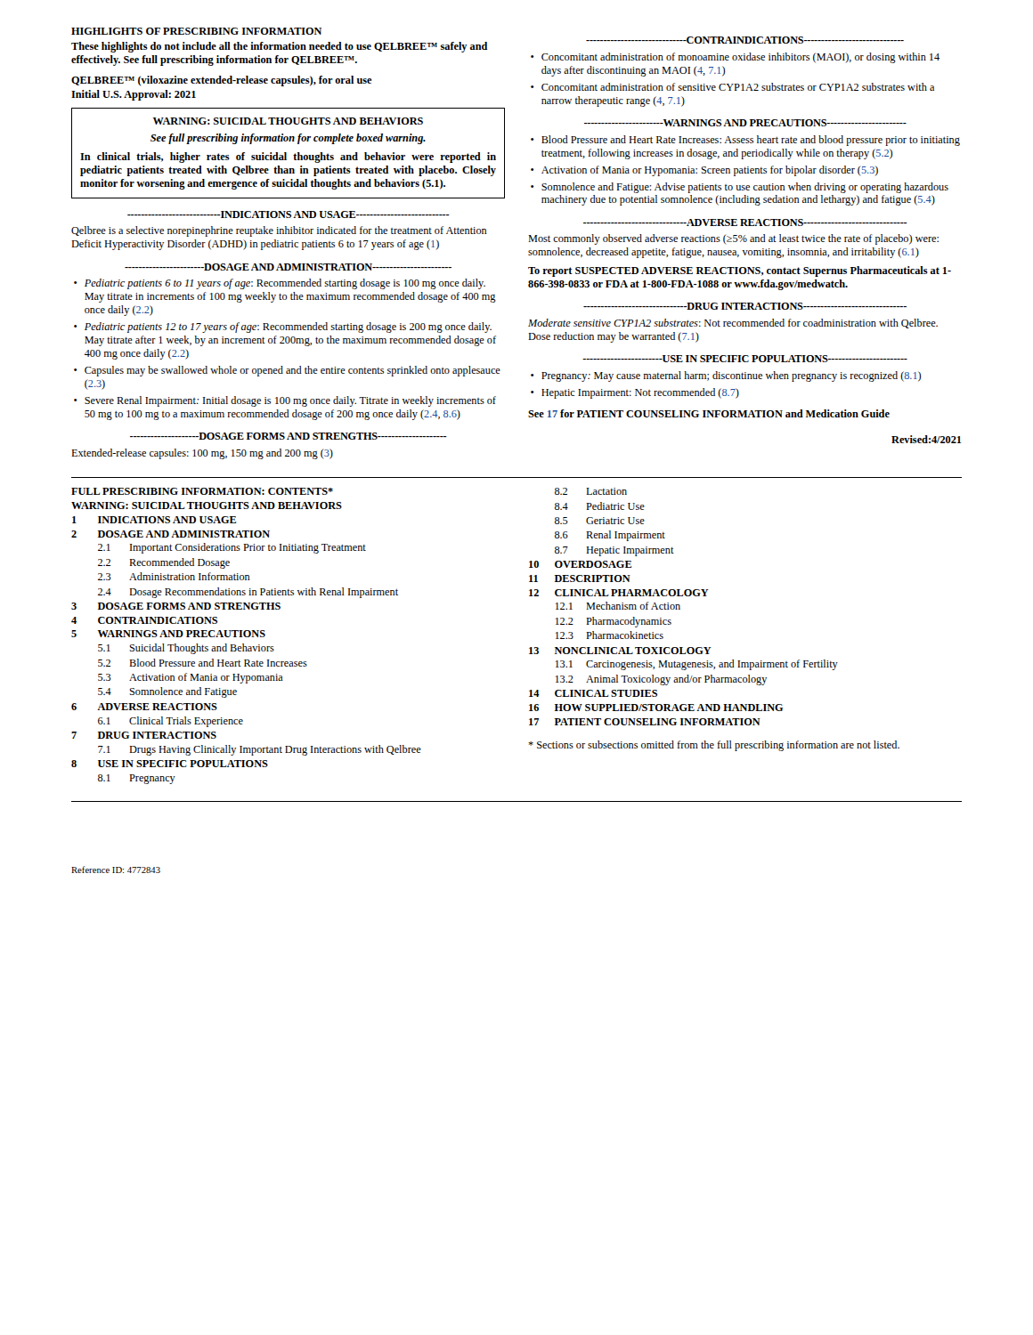HIGHLIGHTS OF PRESCRIBING INFORMATION
These highlights do not include all the information needed to use QELBREE™ safely and effectively. See full prescribing information for QELBREE™.
QELBREE™ (viloxazine extended-release capsules), for oral use
Initial U.S. Approval: 2021
WARNING: SUICIDAL THOUGHTS AND BEHAVIORS
See full prescribing information for complete boxed warning.
In clinical trials, higher rates of suicidal thoughts and behavior were reported in pediatric patients treated with Qelbree than in patients treated with placebo. Closely monitor for worsening and emergence of suicidal thoughts and behaviors (5.1).
---------------------------INDICATIONS AND USAGE---------------------------
Qelbree is a selective norepinephrine reuptake inhibitor indicated for the treatment of Attention Deficit Hyperactivity Disorder (ADHD) in pediatric patients 6 to 17 years of age (1)
-----------------------DOSAGE AND ADMINISTRATION-----------------------
Pediatric patients 6 to 11 years of age: Recommended starting dosage is 100 mg once daily. May titrate in increments of 100 mg weekly to the maximum recommended dosage of 400 mg once daily (2.2)
Pediatric patients 12 to 17 years of age: Recommended starting dosage is 200 mg once daily. May titrate after 1 week, by an increment of 200mg, to the maximum recommended dosage of 400 mg once daily (2.2)
Capsules may be swallowed whole or opened and the entire contents sprinkled onto applesauce (2.3)
Severe Renal Impairment: Initial dosage is 100 mg once daily. Titrate in weekly increments of 50 mg to 100 mg to a maximum recommended dosage of 200 mg once daily (2.4, 8.6)
--------------------DOSAGE FORMS AND STRENGTHS--------------------
Extended-release capsules: 100 mg, 150 mg and 200 mg (3)
-----------------------------CONTRAINDICATIONS-----------------------------
Concomitant administration of monoamine oxidase inhibitors (MAOI), or dosing within 14 days after discontinuing an MAOI (4, 7.1)
Concomitant administration of sensitive CYP1A2 substrates or CYP1A2 substrates with a narrow therapeutic range (4, 7.1)
-----------------------WARNINGS AND PRECAUTIONS-----------------------
Blood Pressure and Heart Rate Increases: Assess heart rate and blood pressure prior to initiating treatment, following increases in dosage, and periodically while on therapy (5.2)
Activation of Mania or Hypomania: Screen patients for bipolar disorder (5.3)
Somnolence and Fatigue: Advise patients to use caution when driving or operating hazardous machinery due to potential somnolence (including sedation and lethargy) and fatigue (5.4)
------------------------------ADVERSE REACTIONS------------------------------
Most commonly observed adverse reactions (≥5% and at least twice the rate of placebo) were: somnolence, decreased appetite, fatigue, nausea, vomiting, insomnia, and irritability (6.1)
To report SUSPECTED ADVERSE REACTIONS, contact Supernus Pharmaceuticals at 1-866-398-0833 or FDA at 1-800-FDA-1088 or www.fda.gov/medwatch.
------------------------------DRUG INTERACTIONS------------------------------
Moderate sensitive CYP1A2 substrates: Not recommended for coadministration with Qelbree. Dose reduction may be warranted (7.1)
-----------------------USE IN SPECIFIC POPULATIONS-----------------------
Pregnancy: May cause maternal harm; discontinue when pregnancy is recognized (8.1)
Hepatic Impairment: Not recommended (8.7)
See 17 for PATIENT COUNSELING INFORMATION and Medication Guide
Revised:4/2021
FULL PRESCRIBING INFORMATION: CONTENTS*
| WARNING: SUICIDAL THOUGHTS AND BEHAVIORS |
| 1 | INDICATIONS AND USAGE |
| 2 | DOSAGE AND ADMINISTRATION |
| | / 2.1 / Important Considerations Prior to Initiating Treatment / |
| | / 2.2 / Recommended Dosage / |
| | / 2.3 / Administration Information / |
| | / 2.4 / Dosage Recommendations in Patients with Renal Impairment / |
| 3 | DOSAGE FORMS AND STRENGTHS |
| 4 | CONTRAINDICATIONS |
| 5 | WARNINGS AND PRECAUTIONS |
| | / 5.1 / Suicidal Thoughts and Behaviors / |
| | / 5.2 / Blood Pressure and Heart Rate Increases / |
| | / 5.3 / Activation of Mania or Hypomania / |
| | / 5.4 / Somnolence and Fatigue / |
| 6 | ADVERSE REACTIONS |
| | / 6.1 / Clinical Trials Experience / |
| 7 | DRUG INTERACTIONS |
| | / 7.1 / Drugs Having Clinically Important Drug Interactions with Qelbree / |
| 8 | USE IN SPECIFIC POPULATIONS |
| | / 8.1 / Pregnancy / |
| | / 8.2 / Lactation / |
| | / 8.4 / Pediatric Use / |
| | / 8.5 / Geriatric Use / |
| | / 8.6 / Renal Impairment / |
| | / 8.7 / Hepatic Impairment / |
| 10 | OVERDOSAGE |
| 11 | DESCRIPTION |
| 12 | CLINICAL PHARMACOLOGY |
| | / 12.1 / Mechanism of Action / |
| | / 12.2 / Pharmacodynamics / |
| | / 12.3 / Pharmacokinetics / |
| 13 | NONCLINICAL TOXICOLOGY |
| | / 13.1 / Carcinogenesis, Mutagenesis, and Impairment of Fertility / |
| | / 13.2 / Animal Toxicology and/or Pharmacology / |
| 14 | CLINICAL STUDIES |
| 16 | HOW SUPPLIED/STORAGE AND HANDLING |
| 17 | PATIENT COUNSELING INFORMATION |
* Sections or subsections omitted from the full prescribing information are not listed.
Reference ID: 4772843